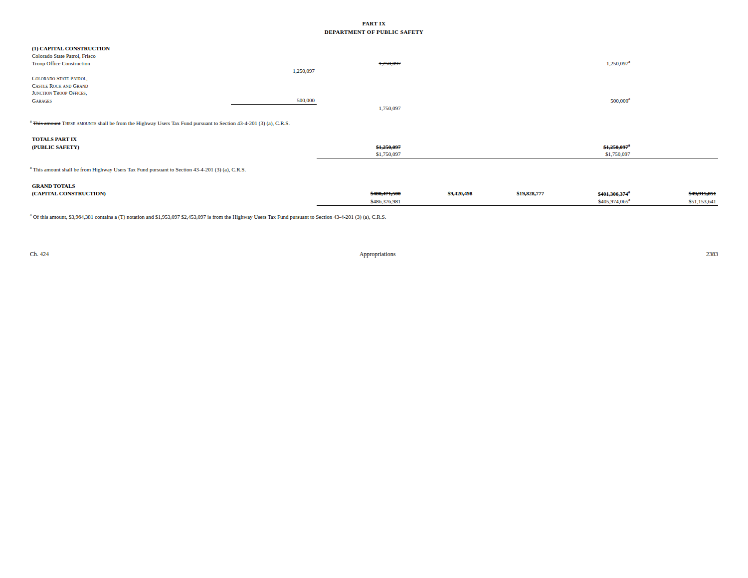PART IX
DEPARTMENT OF PUBLIC SAFETY
| (1) CAPITAL CONSTRUCTION | | | | | | |
| Colorado State Patrol, Frisco | | | | | | |
| Troop Office Construction | | 1,250,097 | | | 1,250,097 a | |
| | 1,250,097 | | | | | |
| Colorado State Patrol, | | | | | | |
| Castle Rock and Grand | | | | | | |
| Junction Troop Offices, | | | | | | |
| Garages | 500,000 | | | | 500,000 a | |
| | | 1,750,097 | | | | |
a This amount These amounts shall be from the Highway Users Tax Fund pursuant to Section 43-4-201 (3) (a), C.R.S.
| TOTALS PART IX | | | | | | |
| (PUBLIC SAFETY) | | $1,250,097 | | | $1,250,097 a | |
| | | $1,750,097 | | | $1,750,097 | |
a This amount shall be from Highway Users Tax Fund pursuant to Section 43-4-201 (3) (a), C.R.S.
| GRAND TOTALS | | | | | | |
| (CAPITAL CONSTRUCTION) | | $480,471,500 | $9,420,498 | $19,828,777 | $401,306,374 a | $49,915,851 |
| | | $486,376,981 | | | $405,974,065 a | $51,153,641 |
a Of this amount, $3,964,381 contains a (T) notation and $1,953,097 $2,453,097 is from the Highway Users Tax Fund pursuant to Section 43-4-201 (3) (a), C.R.S.
Ch. 424
Appropriations
2383